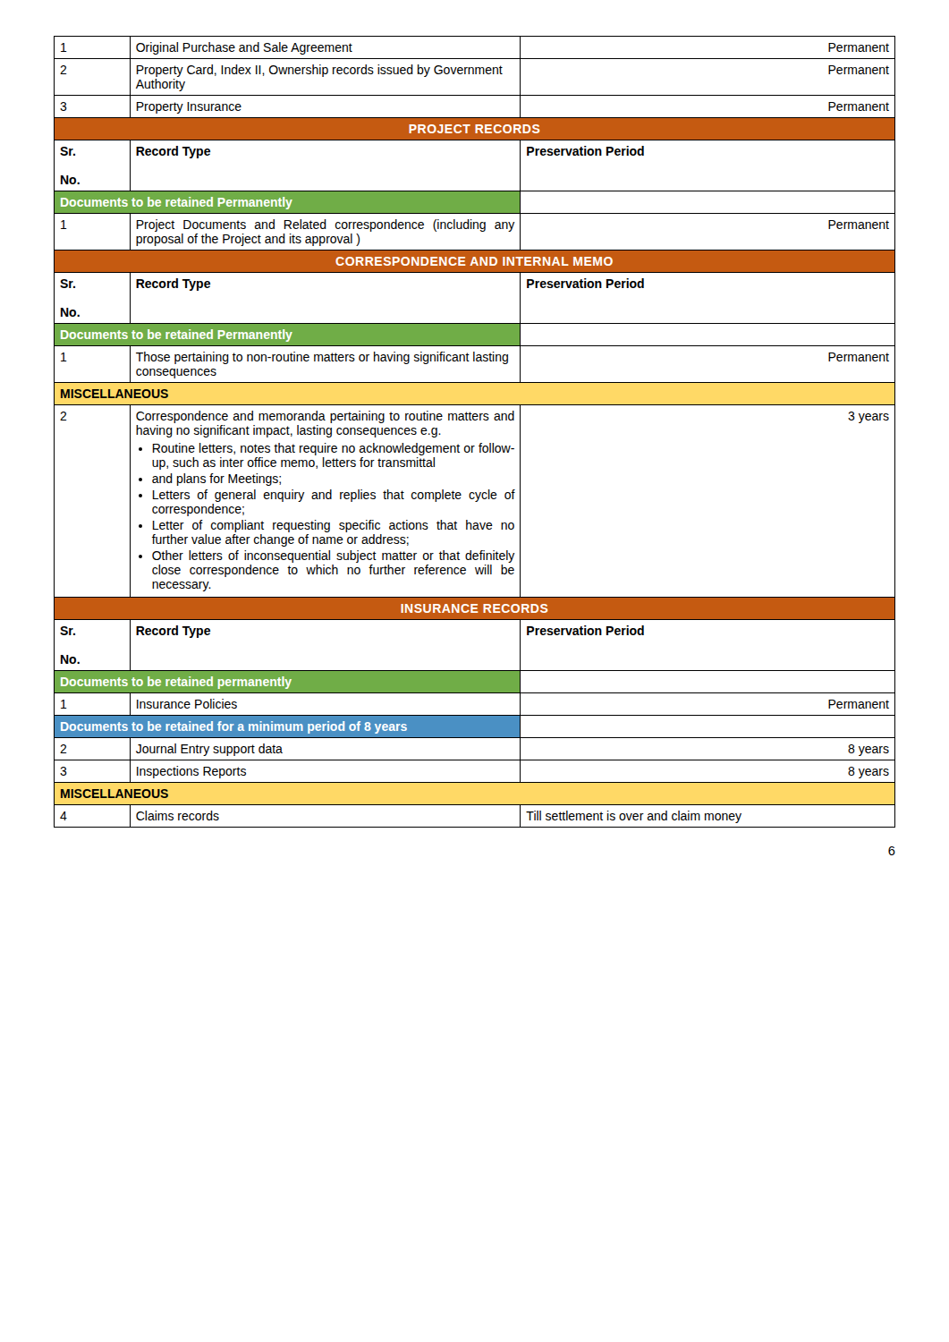| 1 | Original Purchase and Sale Agreement | Permanent |
| 2 | Property Card, Index II, Ownership records issued by Government Authority | Permanent |
| 3 | Property Insurance | Permanent |
| PROJECT RECORDS |
| Sr. No. | Record Type | Preservation Period |
| Documents to be retained Permanently | |
| 1 | Project Documents and Related correspondence (including any proposal of the Project and its approval ) | Permanent |
| CORRESPONDENCE AND INTERNAL MEMO |
| Sr. No. | Record Type | Preservation Period |
| Documents to be retained Permanently | |
| 1 | Those pertaining to non-routine matters or having significant lasting consequences | Permanent |
| MISCELLANEOUS |
| 2 | Correspondence and memoranda pertaining to routine matters and having no significant impact, lasting consequences e.g. Routine letters, notes that require no acknowledgement or follow-up, such as inter office memo, letters for transmittal and plans for Meetings; Letters of general enquiry and replies that complete cycle of correspondence; Letter of compliant requesting specific actions that have no further value after change of name or address; Other letters of inconsequential subject matter or that definitely close correspondence to which no further reference will be necessary. | 3 years |
| INSURANCE RECORDS |
| Sr. No. | Record Type | Preservation Period |
| Documents to be retained permanently | |
| 1 | Insurance Policies | Permanent |
| Documents to be retained for a minimum period of 8 years | |
| 2 | Journal Entry support data | 8 years |
| 3 | Inspections Reports | 8 years |
| MISCELLANEOUS |
| 4 | Claims records | Till settlement is over and claim money |
6